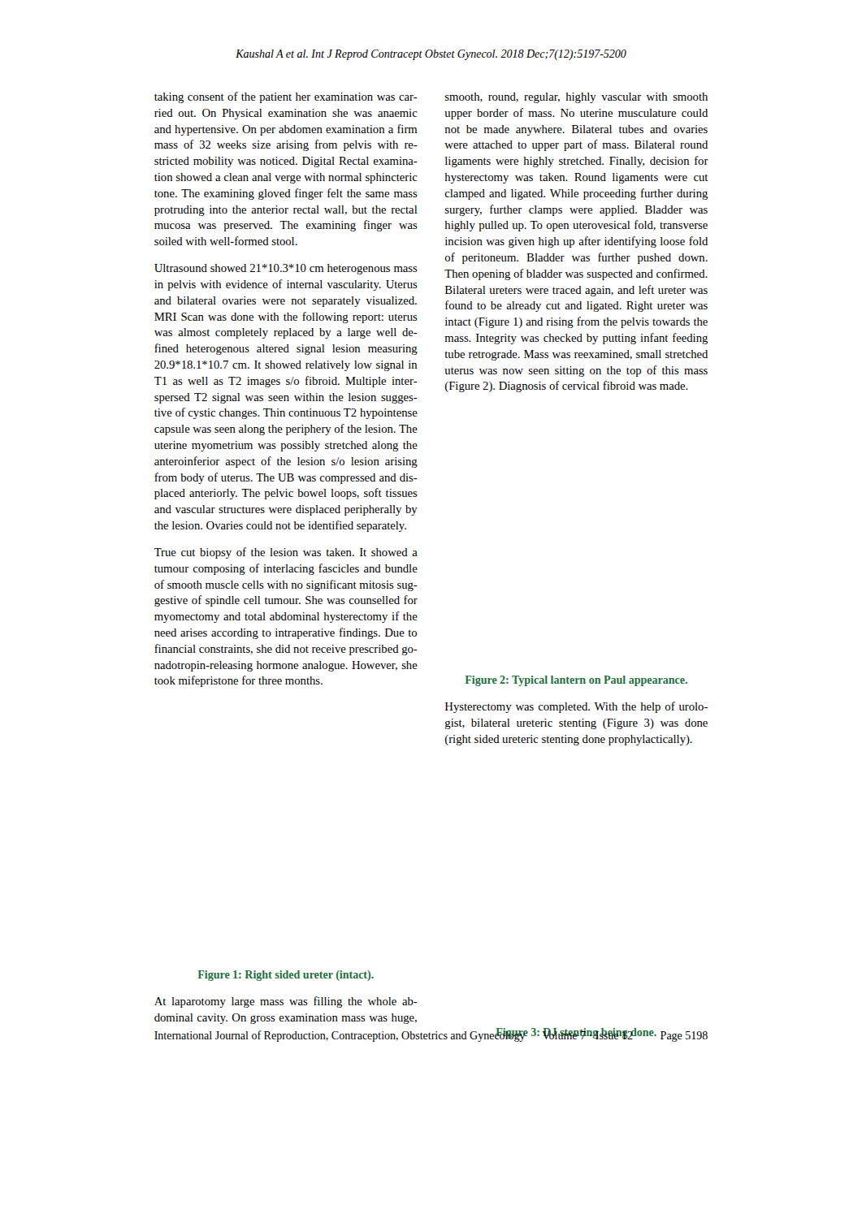Kaushal A et al. Int J Reprod Contracept Obstet Gynecol. 2018 Dec;7(12):5197-5200
taking consent of the patient her examination was carried out. On Physical examination she was anaemic and hypertensive. On per abdomen examination a firm mass of 32 weeks size arising from pelvis with restricted mobility was noticed. Digital Rectal examination showed a clean anal verge with normal sphincteric tone. The examining gloved finger felt the same mass protruding into the anterior rectal wall, but the rectal mucosa was preserved. The examining finger was soiled with well-formed stool.
Ultrasound showed 21*10.3*10 cm heterogenous mass in pelvis with evidence of internal vascularity. Uterus and bilateral ovaries were not separately visualized. MRI Scan was done with the following report: uterus was almost completely replaced by a large well defined heterogenous altered signal lesion measuring 20.9*18.1*10.7 cm. It showed relatively low signal in T1 as well as T2 images s/o fibroid. Multiple interspersed T2 signal was seen within the lesion suggestive of cystic changes. Thin continuous T2 hypointense capsule was seen along the periphery of the lesion. The uterine myometrium was possibly stretched along the anteroinferior aspect of the lesion s/o lesion arising from body of uterus. The UB was compressed and displaced anteriorly. The pelvic bowel loops, soft tissues and vascular structures were displaced peripherally by the lesion. Ovaries could not be identified separately.
True cut biopsy of the lesion was taken. It showed a tumour composing of interlacing fascicles and bundle of smooth muscle cells with no significant mitosis suggestive of spindle cell tumour. She was counselled for myomectomy and total abdominal hysterectomy if the need arises according to intraperative findings. Due to financial constraints, she did not receive prescribed gonadotropin-releasing hormone analogue. However, she took mifepristone for three months.
Figure 1: Right sided ureter (intact).
At laparotomy large mass was filling the whole abdominal cavity. On gross examination mass was huge, smooth, round, regular, highly vascular with smooth upper border of mass. No uterine musculature could not be made anywhere. Bilateral tubes and ovaries were attached to upper part of mass. Bilateral round ligaments were highly stretched. Finally, decision for hysterectomy was taken. Round ligaments were cut clamped and ligated. While proceeding further during surgery, further clamps were applied. Bladder was highly pulled up. To open uterovesical fold, transverse incision was given high up after identifying loose fold of peritoneum. Bladder was further pushed down. Then opening of bladder was suspected and confirmed. Bilateral ureters were traced again, and left ureter was found to be already cut and ligated. Right ureter was intact (Figure 1) and rising from the pelvis towards the mass. Integrity was checked by putting infant feeding tube retrograde. Mass was reexamined, small stretched uterus was now seen sitting on the top of this mass (Figure 2). Diagnosis of cervical fibroid was made.
Figure 2: Typical lantern on Paul appearance.
Hysterectomy was completed. With the help of urologist, bilateral ureteric stenting (Figure 3) was done (right sided ureteric stenting done prophylactically).
Figure 3: DJ stenting being done.
International Journal of Reproduction, Contraception, Obstetrics and Gynecology
Volume 7 · Issue 12 Page 5198